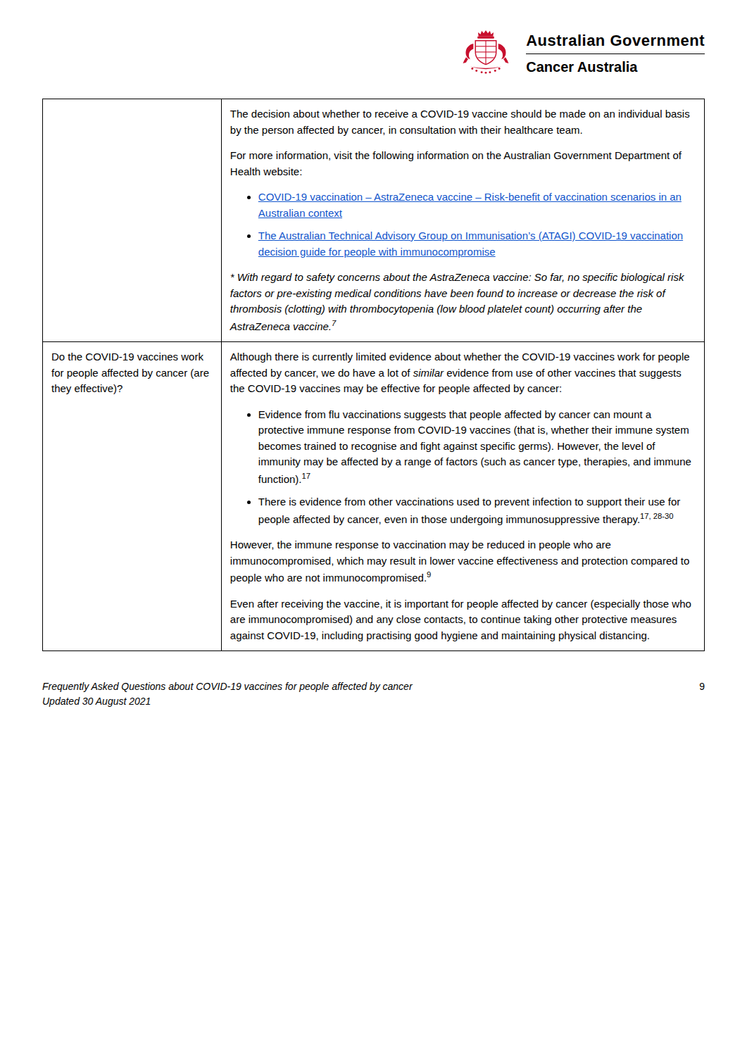Australian Government
Cancer Australia
| | The decision about whether to receive a COVID-19 vaccine should be made on an individual basis by the person affected by cancer, in consultation with their healthcare team. For more information, visit the following information on the Australian Government Department of Health website: COVID-19 vaccination – AstraZeneca vaccine – Risk-benefit of vaccination scenarios in an Australian context The Australian Technical Advisory Group on Immunisation’s (ATAGI) COVID-19 vaccination decision guide for people with immunocompromise * With regard to safety concerns about the AstraZeneca vaccine: So far, no specific biological risk factors or pre-existing medical conditions have been found to increase or decrease the risk of thrombosis (clotting) with thrombocytopenia (low blood platelet count) occurring after the AstraZeneca vaccine. 7 |
| Do the COVID-19 vaccines work for people affected by cancer (are they effective)? | Although there is currently limited evidence about whether the COVID-19 vaccines work for people affected by cancer, we do have a lot of similar evidence from use of other vaccines that suggests the COVID-19 vaccines may be effective for people affected by cancer: Evidence from flu vaccinations suggests that people affected by cancer can mount a protective immune response from COVID-19 vaccines (that is, whether their immune system becomes trained to recognise and fight against specific germs). However, the level of immunity may be affected by a range of factors (such as cancer type, therapies, and immune function). 17 There is evidence from other vaccinations used to prevent infection to support their use for people affected by cancer, even in those undergoing immunosuppressive therapy. 17, 28-30 However, the immune response to vaccination may be reduced in people who are immunocompromised, which may result in lower vaccine effectiveness and protection compared to people who are not immunocompromised. 9 Even after receiving the vaccine, it is important for people affected by cancer (especially those who are immunocompromised) and any close contacts, to continue taking other protective measures against COVID-19, including practising good hygiene and maintaining physical distancing. |
Frequently Asked Questions about COVID-19 vaccines for people affected by cancer
Updated 30 August 2021
9